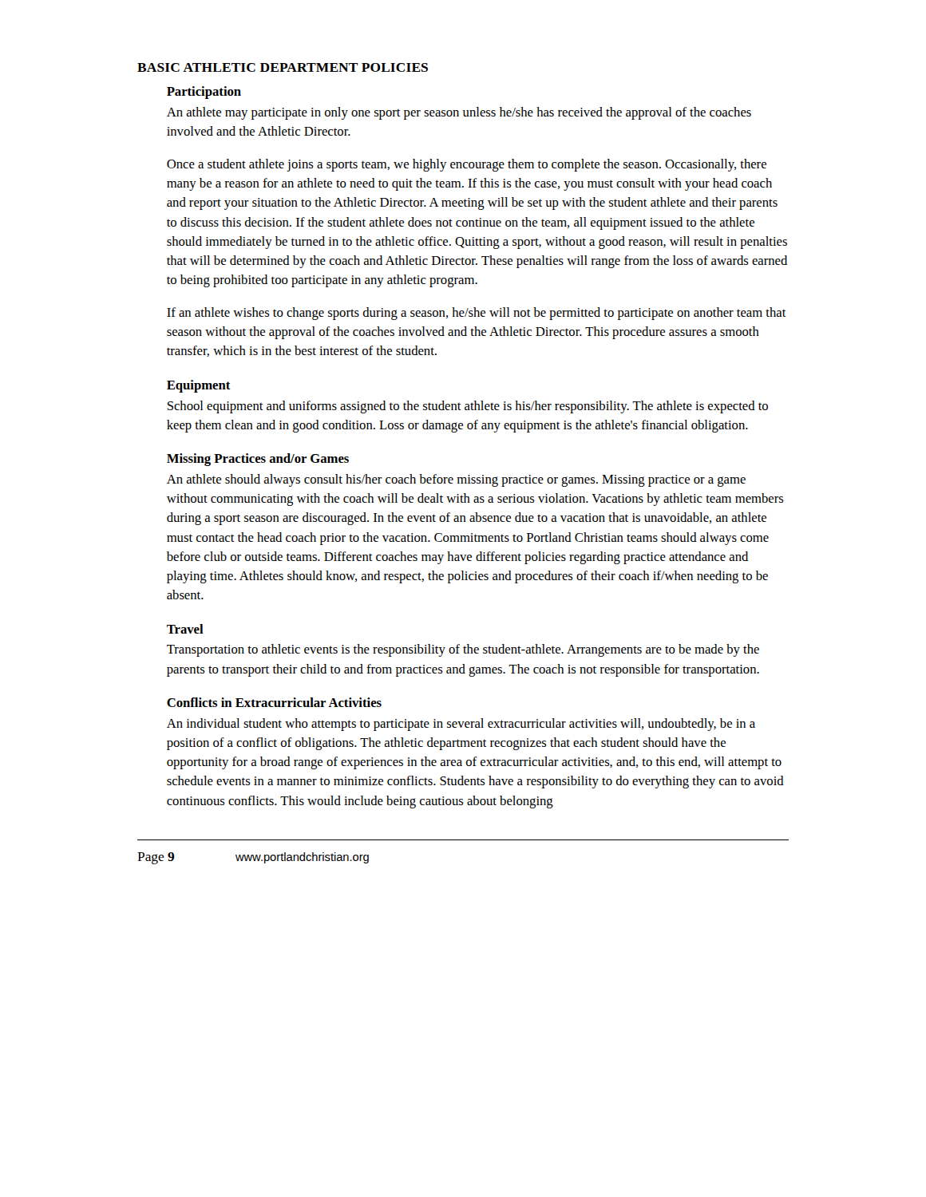BASIC ATHLETIC DEPARTMENT POLICIES
Participation
An athlete may participate in only one sport per season unless he/she has received the approval of the coaches involved and the Athletic Director.
Once a student athlete joins a sports team, we highly encourage them to complete the season. Occasionally, there many be a reason for an athlete to need to quit the team. If this is the case, you must consult with your head coach and report your situation to the Athletic Director. A meeting will be set up with the student athlete and their parents to discuss this decision. If the student athlete does not continue on the team, all equipment issued to the athlete should immediately be turned in to the athletic office. Quitting a sport, without a good reason, will result in penalties that will be determined by the coach and Athletic Director. These penalties will range from the loss of awards earned to being prohibited too participate in any athletic program.
If an athlete wishes to change sports during a season, he/she will not be permitted to participate on another team that season without the approval of the coaches involved and the Athletic Director. This procedure assures a smooth transfer, which is in the best interest of the student.
Equipment
School equipment and uniforms assigned to the student athlete is his/her responsibility. The athlete is expected to keep them clean and in good condition. Loss or damage of any equipment is the athlete's financial obligation.
Missing Practices and/or Games
An athlete should always consult his/her coach before missing practice or games. Missing practice or a game without communicating with the coach will be dealt with as a serious violation. Vacations by athletic team members during a sport season are discouraged. In the event of an absence due to a vacation that is unavoidable, an athlete must contact the head coach prior to the vacation. Commitments to Portland Christian teams should always come before club or outside teams. Different coaches may have different policies regarding practice attendance and playing time. Athletes should know, and respect, the policies and procedures of their coach if/when needing to be absent.
Travel
Transportation to athletic events is the responsibility of the student-athlete. Arrangements are to be made by the parents to transport their child to and from practices and games. The coach is not responsible for transportation.
Conflicts in Extracurricular Activities
An individual student who attempts to participate in several extracurricular activities will, undoubtedly, be in a position of a conflict of obligations. The athletic department recognizes that each student should have the opportunity for a broad range of experiences in the area of extracurricular activities, and, to this end, will attempt to schedule events in a manner to minimize conflicts. Students have a responsibility to do everything they can to avoid continuous conflicts. This would include being cautious about belonging
Page 9 www.portlandchristian.org